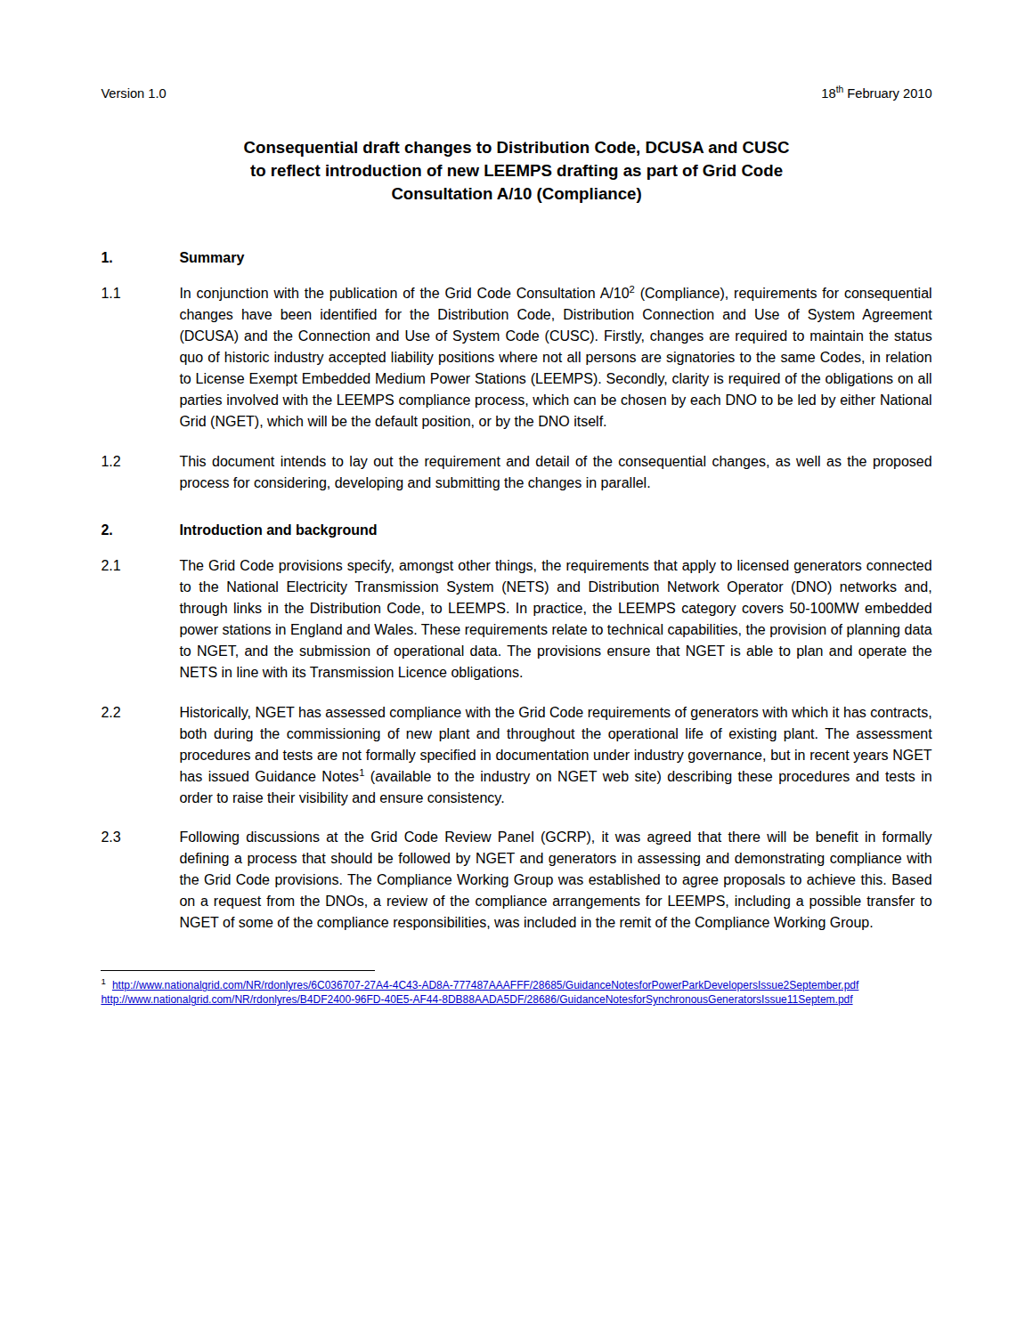Version 1.0 18th February 2010
Consequential draft changes to Distribution Code, DCUSA and CUSC
to reflect introduction of new LEEMPS drafting as part of Grid Code
Consultation A/10 (Compliance)
1. Summary
1.1 In conjunction with the publication of the Grid Code Consultation A/102 (Compliance), requirements for consequential changes have been identified for the Distribution Code, Distribution Connection and Use of System Agreement (DCUSA) and the Connection and Use of System Code (CUSC). Firstly, changes are required to maintain the status quo of historic industry accepted liability positions where not all persons are signatories to the same Codes, in relation to License Exempt Embedded Medium Power Stations (LEEMPS). Secondly, clarity is required of the obligations on all parties involved with the LEEMPS compliance process, which can be chosen by each DNO to be led by either National Grid (NGET), which will be the default position, or by the DNO itself.
1.2 This document intends to lay out the requirement and detail of the consequential changes, as well as the proposed process for considering, developing and submitting the changes in parallel.
2. Introduction and background
2.1 The Grid Code provisions specify, amongst other things, the requirements that apply to licensed generators connected to the National Electricity Transmission System (NETS) and Distribution Network Operator (DNO) networks and, through links in the Distribution Code, to LEEMPS. In practice, the LEEMPS category covers 50-100MW embedded power stations in England and Wales. These requirements relate to technical capabilities, the provision of planning data to NGET, and the submission of operational data. The provisions ensure that NGET is able to plan and operate the NETS in line with its Transmission Licence obligations.
2.2 Historically, NGET has assessed compliance with the Grid Code requirements of generators with which it has contracts, both during the commissioning of new plant and throughout the operational life of existing plant. The assessment procedures and tests are not formally specified in documentation under industry governance, but in recent years NGET has issued Guidance Notes1 (available to the industry on NGET web site) describing these procedures and tests in order to raise their visibility and ensure consistency.
2.3 Following discussions at the Grid Code Review Panel (GCRP), it was agreed that there will be benefit in formally defining a process that should be followed by NGET and generators in assessing and demonstrating compliance with the Grid Code provisions. The Compliance Working Group was established to agree proposals to achieve this. Based on a request from the DNOs, a review of the compliance arrangements for LEEMPS, including a possible transfer to NGET of some of the compliance responsibilities, was included in the remit of the Compliance Working Group.
1 http://www.nationalgrid.com/NR/rdonlyres/6C036707-27A4-4C43-AD8A-777487AAAFFF/28685/GuidanceNotesforPowerParkDevelopersIssue2September.pdf
http://www.nationalgrid.com/NR/rdonlyres/B4DF2400-96FD-40E5-AF44-8DB88AADA5DF/28686/GuidanceNotesforSynchronousGeneratorsIssue11Septem.pdf